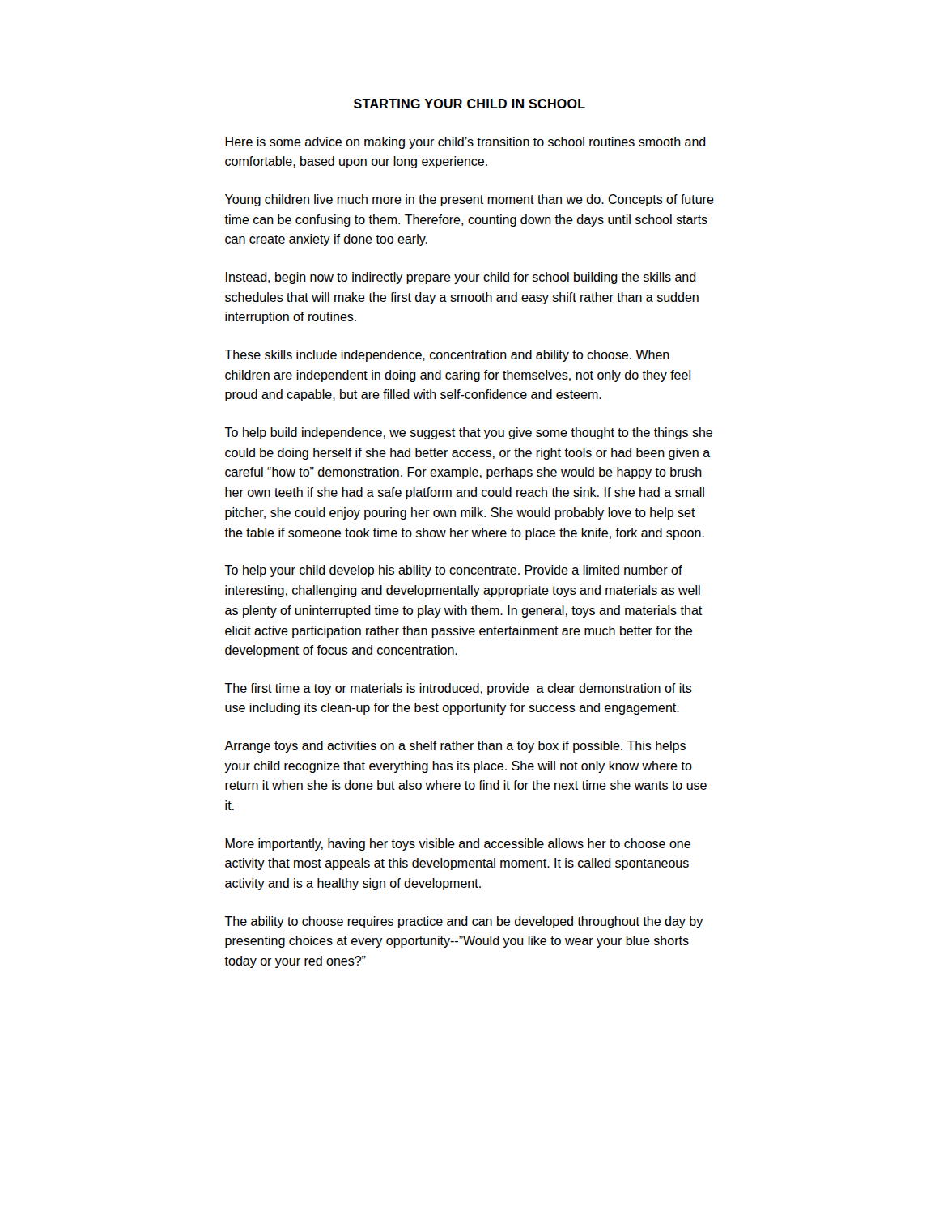STARTING YOUR CHILD IN SCHOOL
Here is some advice on making your child’s transition to school routines smooth and comfortable, based upon our long experience.
Young children live much more in the present moment than we do. Concepts of future time can be confusing to them. Therefore, counting down the days until school starts can create anxiety if done too early.
Instead, begin now to indirectly prepare your child for school building the skills and schedules that will make the first day a smooth and easy shift rather than a sudden interruption of routines.
These skills include independence, concentration and ability to choose. When children are independent in doing and caring for themselves, not only do they feel proud and capable, but are filled with self-confidence and esteem.
To help build independence, we suggest that you give some thought to the things she could be doing herself if she had better access, or the right tools or had been given a careful “how to” demonstration. For example, perhaps she would be happy to brush her own teeth if she had a safe platform and could reach the sink. If she had a small pitcher, she could enjoy pouring her own milk. She would probably love to help set the table if someone took time to show her where to place the knife, fork and spoon.
To help your child develop his ability to concentrate. Provide a limited number of interesting, challenging and developmentally appropriate toys and materials as well as plenty of uninterrupted time to play with them. In general, toys and materials that elicit active participation rather than passive entertainment are much better for the development of focus and concentration.
The first time a toy or materials is introduced, provide a clear demonstration of its use including its clean-up for the best opportunity for success and engagement.
Arrange toys and activities on a shelf rather than a toy box if possible. This helps your child recognize that everything has its place. She will not only know where to return it when she is done but also where to find it for the next time she wants to use it.
More importantly, having her toys visible and accessible allows her to choose one activity that most appeals at this developmental moment. It is called spontaneous activity and is a healthy sign of development.
The ability to choose requires practice and can be developed throughout the day by presenting choices at every opportunity--”Would you like to wear your blue shorts today or your red ones?”